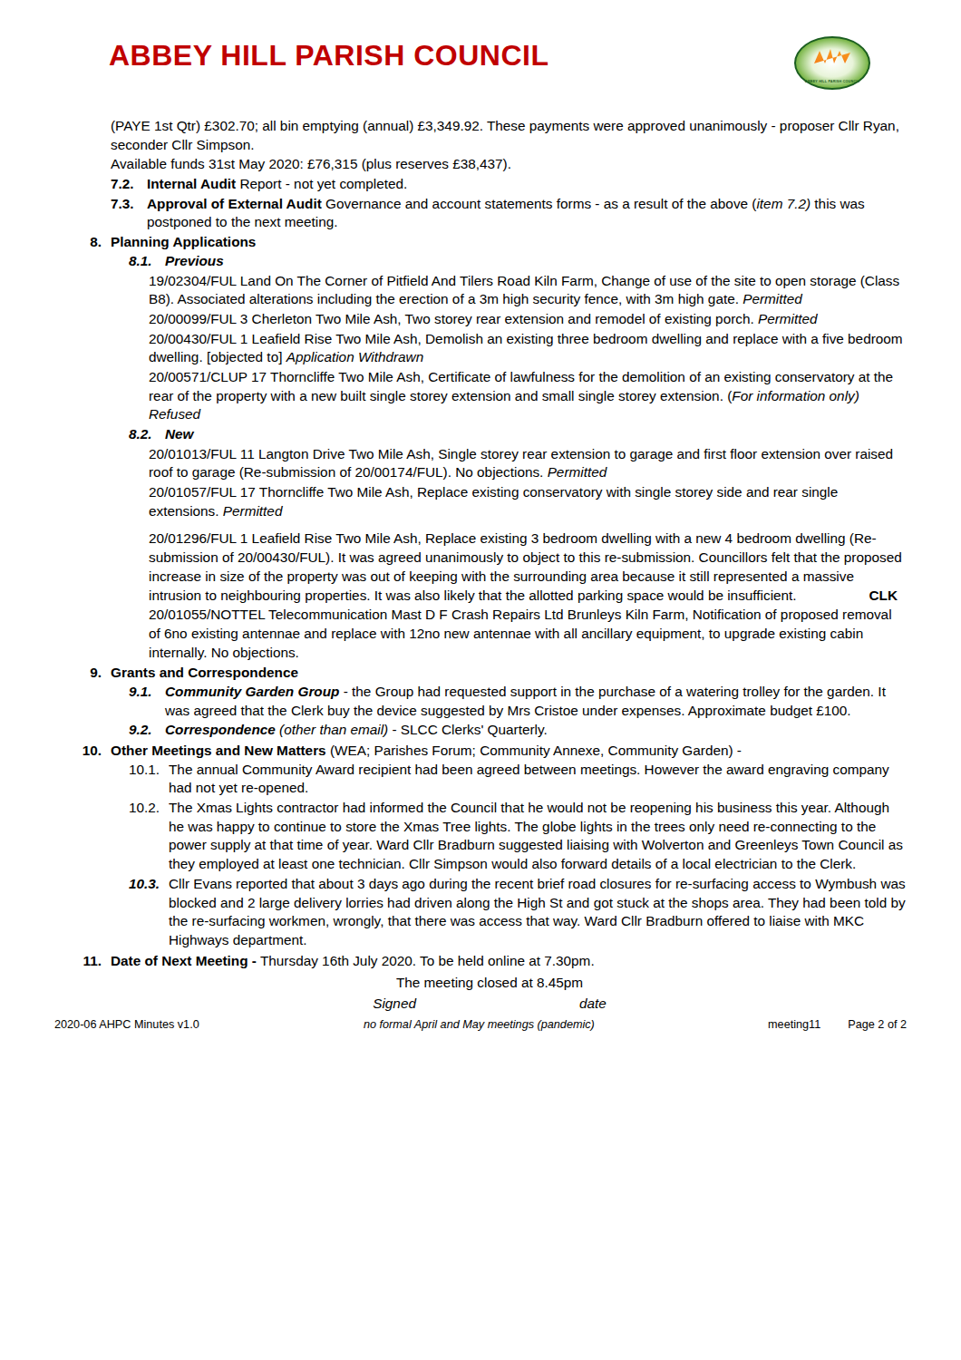ABBEY HILL PARISH COUNCIL
(PAYE 1st Qtr) £302.70; all bin emptying (annual) £3,349.92. These payments were approved unanimously - proposer Cllr Ryan, seconder Cllr Simpson.
Available funds 31st May 2020: £76,315 (plus reserves £38,437).
7.2. Internal Audit Report - not yet completed.
7.3. Approval of External Audit Governance and account statements forms - as a result of the above (item 7.2) this was postponed to the next meeting.
8. Planning Applications
8.1. Previous
19/02304/FUL Land On The Corner of Pitfield And Tilers Road Kiln Farm, Change of use of the site to open storage (Class B8). Associated alterations including the erection of a 3m high security fence, with 3m high gate. Permitted
20/00099/FUL 3 Cherleton Two Mile Ash, Two storey rear extension and remodel of existing porch. Permitted
20/00430/FUL 1 Leafield Rise Two Mile Ash, Demolish an existing three bedroom dwelling and replace with a five bedroom dwelling. [objected to] Application Withdrawn
20/00571/CLUP 17 Thorncliffe Two Mile Ash, Certificate of lawfulness for the demolition of an existing conservatory at the rear of the property with a new built single storey extension and small single storey extension. (For information only) Refused
8.2. New
20/01013/FUL 11 Langton Drive Two Mile Ash, Single storey rear extension to garage and first floor extension over raised roof to garage (Re-submission of 20/00174/FUL). No objections. Permitted
20/01057/FUL 17 Thorncliffe Two Mile Ash, Replace existing conservatory with single storey side and rear single extensions. Permitted
20/01296/FUL 1 Leafield Rise Two Mile Ash, Replace existing 3 bedroom dwelling with a new 4 bedroom dwelling (Re-submission of 20/00430/FUL). It was agreed unanimously to object to this re-submission. Councillors felt that the proposed increase in size of the property was out of keeping with the surrounding area because it still represented a massive intrusion to neighbouring properties. It was also likely that the allotted parking space would be insufficient. CLK
20/01055/NOTTEL Telecommunication Mast D F Crash Repairs Ltd Brunleys Kiln Farm, Notification of proposed removal of 6no existing antennae and replace with 12no new antennae with all ancillary equipment, to upgrade existing cabin internally. No objections.
9. Grants and Correspondence
9.1. Community Garden Group - the Group had requested support in the purchase of a watering trolley for the garden. It was agreed that the Clerk buy the device suggested by Mrs Cristoe under expenses. Approximate budget £100.
9.2. Correspondence (other than email) - SLCC Clerks' Quarterly.
10. Other Meetings and New Matters (WEA; Parishes Forum; Community Annexe, Community Garden) -
10.1. The annual Community Award recipient had been agreed between meetings. However the award engraving company had not yet re-opened.
10.2. The Xmas Lights contractor had informed the Council that he would not be reopening his business this year. Although he was happy to continue to store the Xmas Tree lights. The globe lights in the trees only need re-connecting to the power supply at that time of year. Ward Cllr Bradburn suggested liaising with Wolverton and Greenleys Town Council as they employed at least one technician. Cllr Simpson would also forward details of a local electrician to the Clerk.
10.3. Cllr Evans reported that about 3 days ago during the recent brief road closures for re-surfacing access to Wymbush was blocked and 2 large delivery lorries had driven along the High St and got stuck at the shops area. They had been told by the re-surfacing workmen, wrongly, that there was access that way. Ward Cllr Bradburn offered to liaise with MKC Highways department.
11. Date of Next Meeting - Thursday 16th July 2020. To be held online at 7.30pm.
The meeting closed at 8.45pm
Signeddate
2020-06 AHPC Minutes v1.0
no formal April and May meetings (pandemic)
meeting11 Page 2 of 2